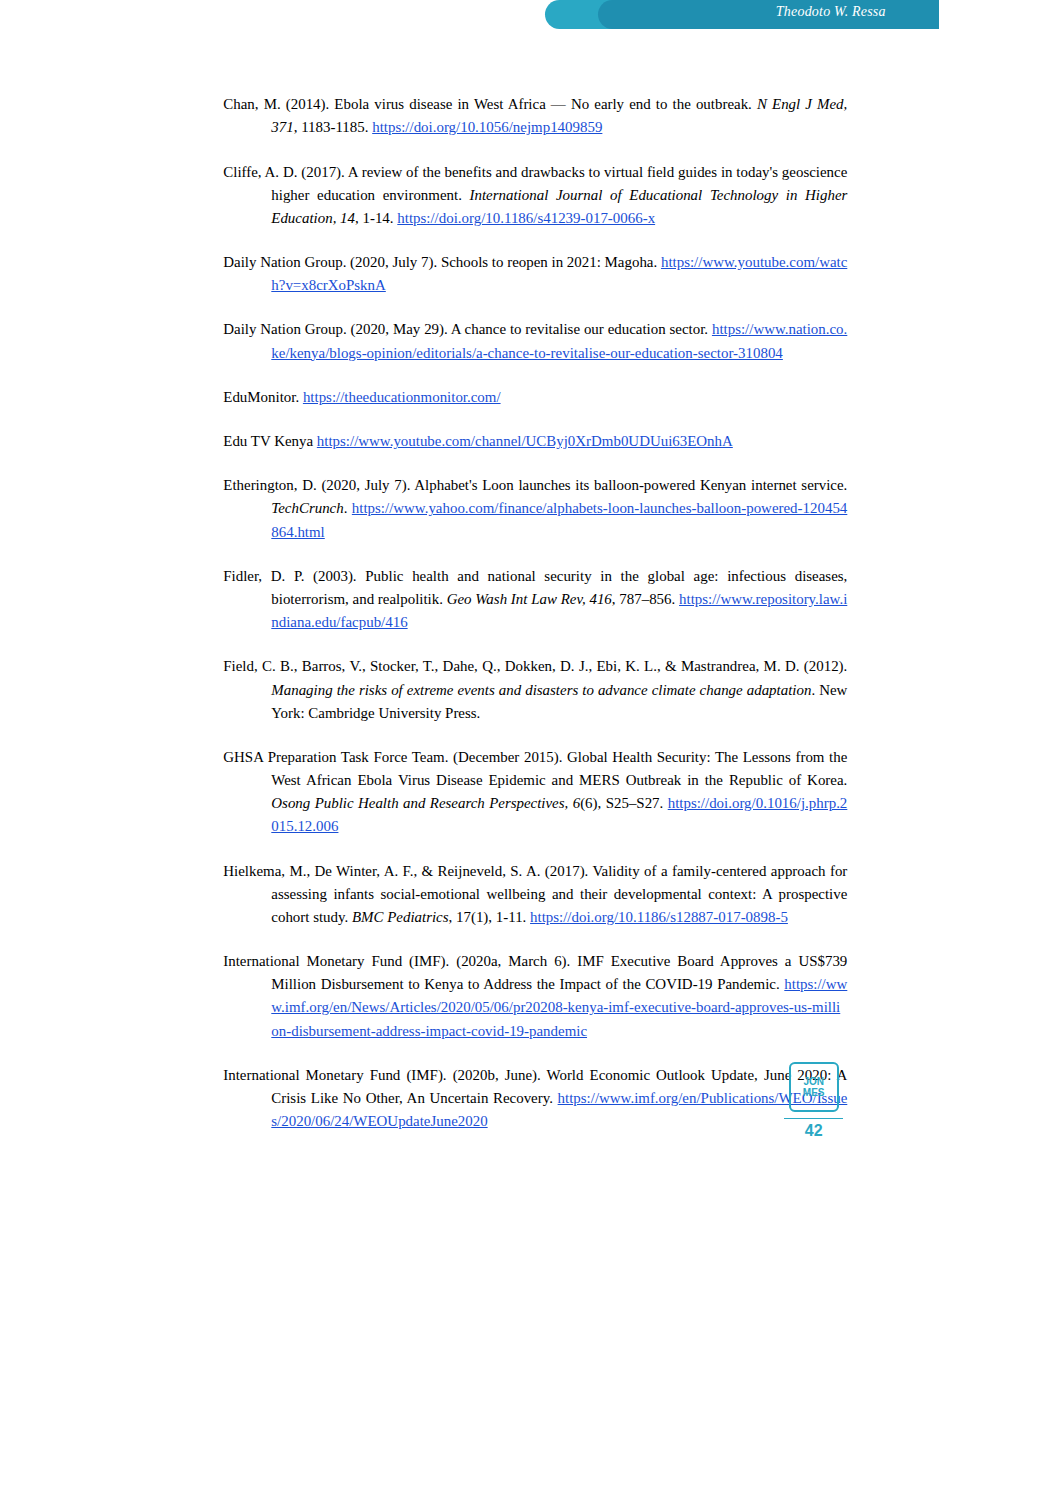Theodoto W. Ressa
Chan, M. (2014). Ebola virus disease in West Africa — No early end to the outbreak. N Engl J Med, 371, 1183-1185. https://doi.org/10.1056/nejmp1409859
Cliffe, A. D. (2017). A review of the benefits and drawbacks to virtual field guides in today's geoscience higher education environment. International Journal of Educational Technology in Higher Education, 14, 1-14. https://doi.org/10.1186/s41239-017-0066-x
Daily Nation Group. (2020, July 7). Schools to reopen in 2021: Magoha. https://www.youtube.com/watch?v=x8crXoPsknA
Daily Nation Group. (2020, May 29). A chance to revitalise our education sector. https://www.nation.co.ke/kenya/blogs-opinion/editorials/a-chance-to-revitalise-our-education-sector-310804
EduMonitor. https://theeducationmonitor.com/
Edu TV Kenya https://www.youtube.com/channel/UCByj0XrDmb0UDUui63EOnhA
Etherington, D. (2020, July 7). Alphabet's Loon launches its balloon-powered Kenyan internet service. TechCrunch. https://www.yahoo.com/finance/alphabets-loon-launches-balloon-powered-120454864.html
Fidler, D. P. (2003). Public health and national security in the global age: infectious diseases, bioterrorism, and realpolitik. Geo Wash Int Law Rev, 416, 787–856. https://www.repository.law.indiana.edu/facpub/416
Field, C. B., Barros, V., Stocker, T., Dahe, Q., Dokken, D. J., Ebi, K. L., & Mastrandrea, M. D. (2012). Managing the risks of extreme events and disasters to advance climate change adaptation. New York: Cambridge University Press.
GHSA Preparation Task Force Team. (December 2015). Global Health Security: The Lessons from the West African Ebola Virus Disease Epidemic and MERS Outbreak in the Republic of Korea. Osong Public Health and Research Perspectives, 6(6), S25–S27. https://doi.org/0.1016/j.phrp.2015.12.006
Hielkema, M., De Winter, A. F., & Reijneveld, S. A. (2017). Validity of a family-centered approach for assessing infants social-emotional wellbeing and their developmental context: A prospective cohort study. BMC Pediatrics, 17(1), 1-11. https://doi.org/10.1186/s12887-017-0898-5
International Monetary Fund (IMF). (2020a, March 6). IMF Executive Board Approves a US$739 Million Disbursement to Kenya to Address the Impact of the COVID-19 Pandemic. https://www.imf.org/en/News/Articles/2020/05/06/pr20208-kenya-imf-executive-board-approves-us-million-disbursement-address-impact-covid-19-pandemic
International Monetary Fund (IMF). (2020b, June). World Economic Outlook Update, June 2020: A Crisis Like No Other, An Uncertain Recovery. https://www.imf.org/en/Publications/WEO/Issues/2020/06/24/WEOUpdateJune2020
JON
MES
42